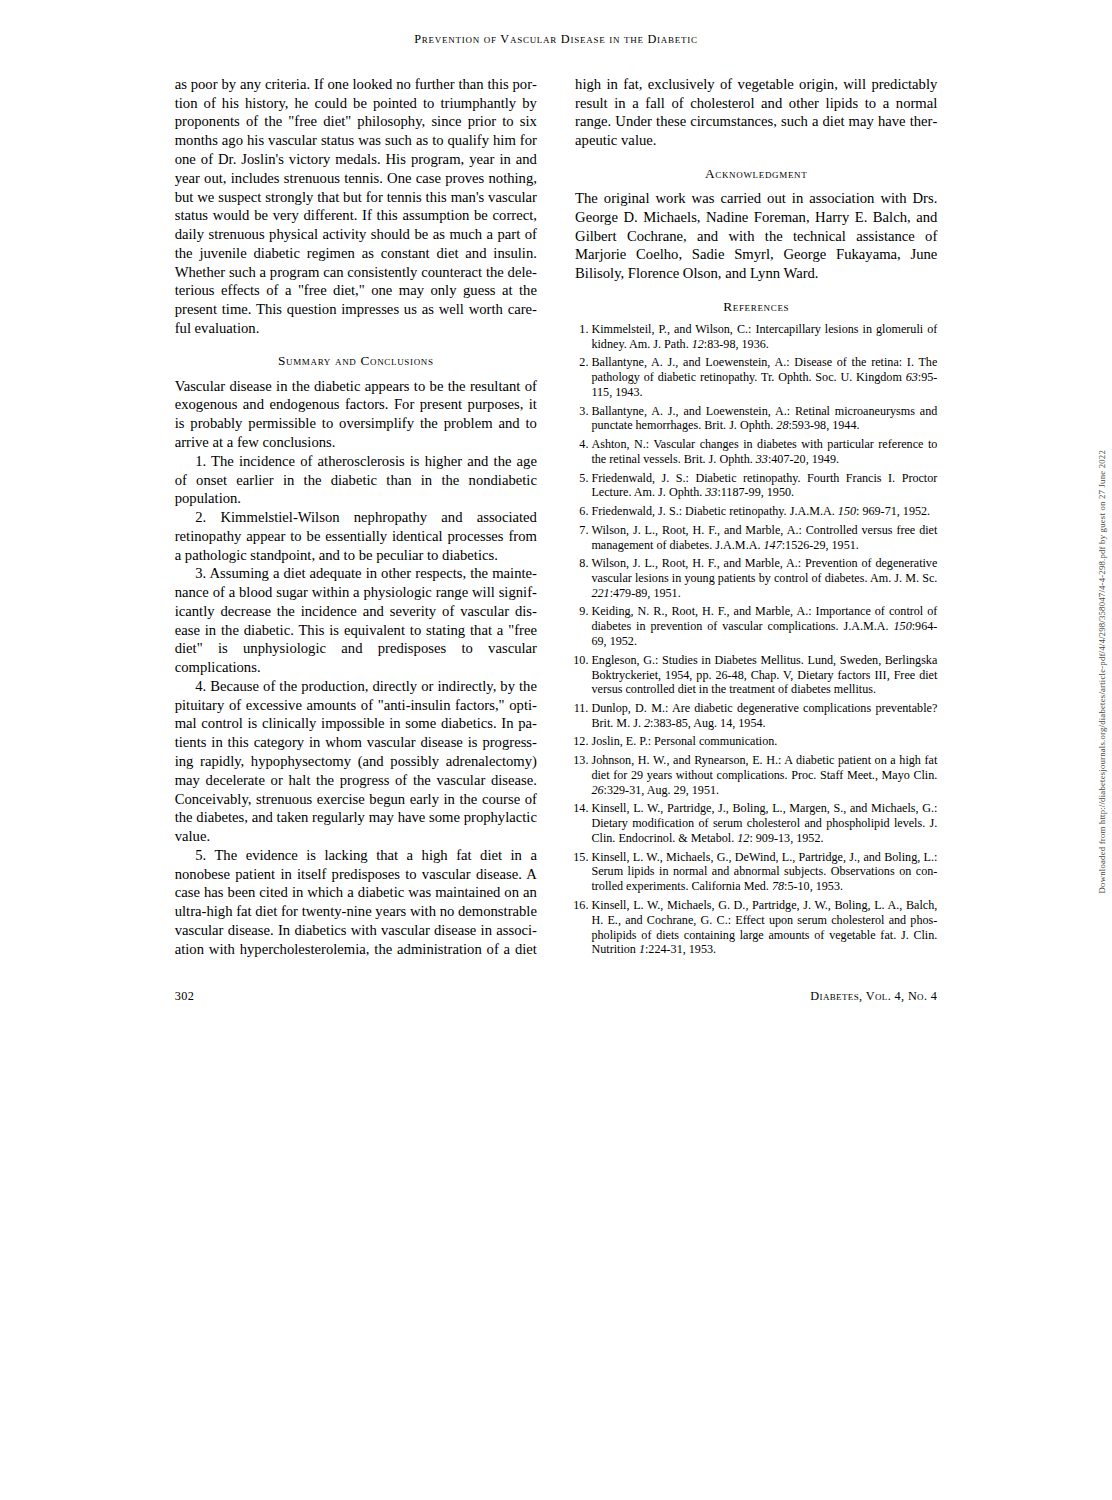Prevention of Vascular Disease in the Diabetic
Downloaded from http://diabetesjournals.org/diabetes/article-pdf/4/4/298/358047/4-4-298.pdf by guest on 27 June 2022
as poor by any criteria. If one looked no further than this portion of his history, he could be pointed to triumphantly by proponents of the "free diet" philosophy, since prior to six months ago his vascular status was such as to qualify him for one of Dr. Joslin's victory medals. His program, year in and year out, includes strenuous tennis. One case proves nothing, but we suspect strongly that but for tennis this man's vascular status would be very different. If this assumption be correct, daily strenuous physical activity should be as much a part of the juvenile diabetic regimen as constant diet and insulin. Whether such a program can consistently counteract the deleterious effects of a "free diet," one may only guess at the present time. This question impresses us as well worth careful evaluation.
Summary and Conclusions
Vascular disease in the diabetic appears to be the resultant of exogenous and endogenous factors. For present purposes, it is probably permissible to oversimplify the problem and to arrive at a few conclusions.
1. The incidence of atherosclerosis is higher and the age of onset earlier in the diabetic than in the nondiabetic population.
2. Kimmelstiel-Wilson nephropathy and associated retinopathy appear to be essentially identical processes from a pathologic standpoint, and to be peculiar to diabetics.
3. Assuming a diet adequate in other respects, the maintenance of a blood sugar within a physiologic range will significantly decrease the incidence and severity of vascular disease in the diabetic. This is equivalent to stating that a "free diet" is unphysiologic and predisposes to vascular complications.
4. Because of the production, directly or indirectly, by the pituitary of excessive amounts of "anti-insulin factors," optimal control is clinically impossible in some diabetics. In patients in this category in whom vascular disease is progressing rapidly, hypophysectomy (and possibly adrenalectomy) may decelerate or halt the progress of the vascular disease. Conceivably, strenuous exercise begun early in the course of the diabetes, and taken regularly may have some prophylactic value.
5. The evidence is lacking that a high fat diet in a nonobese patient in itself predisposes to vascular disease. A case has been cited in which a diabetic was maintained on an ultra-high fat diet for twenty-nine years with no demonstrable vascular disease. In diabetics with vascular disease in association with hypercholesterolemia, the administration of a diet high in fat, exclusively of vegetable origin, will predictably result in a fall of cholesterol and other lipids to a normal range. Under these circumstances, such a diet may have therapeutic value.
Acknowledgment
The original work was carried out in association with Drs. George D. Michaels, Nadine Foreman, Harry E. Balch, and Gilbert Cochrane, and with the technical assistance of Marjorie Coelho, Sadie Smyrl, George Fukayama, June Bilisoly, Florence Olson, and Lynn Ward.
References
Kimmelsteil, P., and Wilson, C.: Intercapillary lesions in glomeruli of kidney. Am. J. Path. 12:83-98, 1936.
Ballantyne, A. J., and Loewenstein, A.: Disease of the retina: I. The pathology of diabetic retinopathy. Tr. Ophth. Soc. U. Kingdom 63:95-115, 1943.
Ballantyne, A. J., and Loewenstein, A.: Retinal microaneurysms and punctate hemorrhages. Brit. J. Ophth. 28:593-98, 1944.
Ashton, N.: Vascular changes in diabetes with particular reference to the retinal vessels. Brit. J. Ophth. 33:407-20, 1949.
Friedenwald, J. S.: Diabetic retinopathy. Fourth Francis I. Proctor Lecture. Am. J. Ophth. 33:1187-99, 1950.
Friedenwald, J. S.: Diabetic retinopathy. J.A.M.A. 150: 969-71, 1952.
Wilson, J. L., Root, H. F., and Marble, A.: Controlled versus free diet management of diabetes. J.A.M.A. 147:1526-29, 1951.
Wilson, J. L., Root, H. F., and Marble, A.: Prevention of degenerative vascular lesions in young patients by control of diabetes. Am. J. M. Sc. 221:479-89, 1951.
Keiding, N. R., Root, H. F., and Marble, A.: Importance of control of diabetes in prevention of vascular complications. J.A.M.A. 150:964-69, 1952.
Engleson, G.: Studies in Diabetes Mellitus. Lund, Sweden, Berlingska Boktryckeriet, 1954, pp. 26-48, Chap. V, Dietary factors III, Free diet versus controlled diet in the treatment of diabetes mellitus.
Dunlop, D. M.: Are diabetic degenerative complications preventable? Brit. M. J. 2:383-85, Aug. 14, 1954.
Joslin, E. P.: Personal communication.
Johnson, H. W., and Rynearson, E. H.: A diabetic patient on a high fat diet for 29 years without complications. Proc. Staff Meet., Mayo Clin. 26:329-31, Aug. 29, 1951.
Kinsell, L. W., Partridge, J., Boling, L., Margen, S., and Michaels, G.: Dietary modification of serum cholesterol and phospholipid levels. J. Clin. Endocrinol. & Metabol. 12: 909-13, 1952.
Kinsell, L. W., Michaels, G., DeWind, L., Partridge, J., and Boling, L.: Serum lipids in normal and abnormal subjects. Observations on controlled experiments. California Med. 78:5-10, 1953.
Kinsell, L. W., Michaels, G. D., Partridge, J. W., Boling, L. A., Balch, H. E., and Cochrane, G. C.: Effect upon serum cholesterol and phospholipids of diets containing large amounts of vegetable fat. J. Clin. Nutrition 1:224-31, 1953.
302 Diabetes, Vol. 4, No. 4